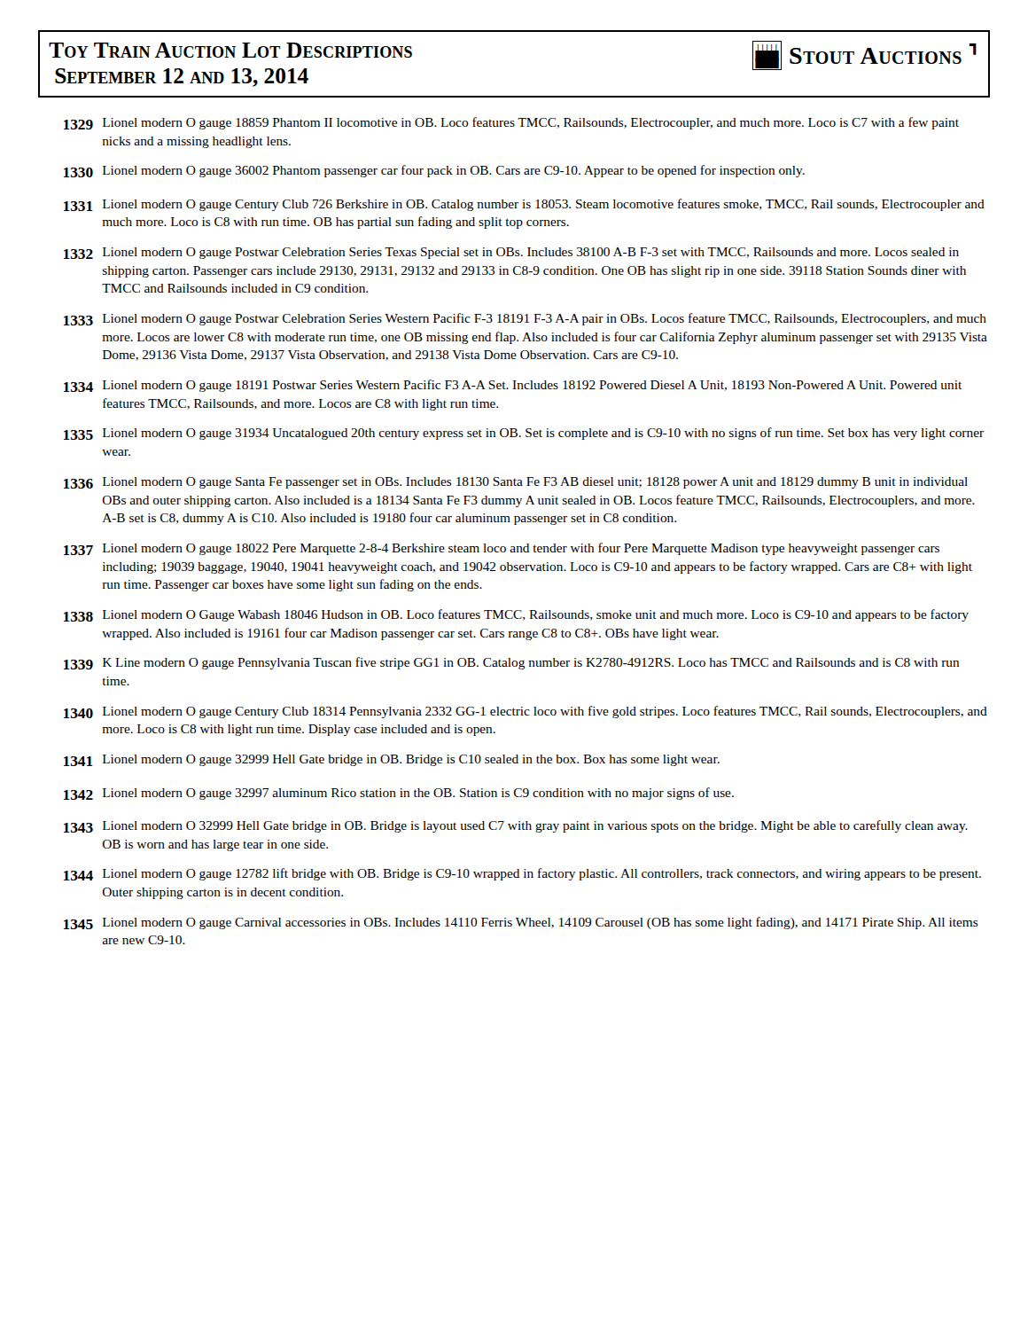Toy Train Auction Lot Descriptions
September 12 and 13, 2014
||||| █████ █████
Stout Auctions
┓
1329
Lionel modern O gauge 18859 Phantom II locomotive in OB. Loco features TMCC, Railsounds, Electrocoupler, and much more. Loco is C7 with a few paint nicks and a missing headlight lens.
1330
Lionel modern O gauge 36002 Phantom passenger car four pack in OB. Cars are C9-10. Appear to be opened for inspection only.
1331
Lionel modern O gauge Century Club 726 Berkshire in OB. Catalog number is 18053. Steam locomotive features smoke, TMCC, Rail sounds, Electrocoupler and much more. Loco is C8 with run time. OB has partial sun fading and split top corners.
1332
Lionel modern O gauge Postwar Celebration Series Texas Special set in OBs. Includes 38100 A-B F-3 set with TMCC, Railsounds and more. Locos sealed in shipping carton. Passenger cars include 29130, 29131, 29132 and 29133 in C8-9 condition. One OB has slight rip in one side. 39118 Station Sounds diner with TMCC and Railsounds included in C9 condition.
1333
Lionel modern O gauge Postwar Celebration Series Western Pacific F-3 18191 F-3 A-A pair in OBs. Locos feature TMCC, Railsounds, Electrocouplers, and much more. Locos are lower C8 with moderate run time, one OB missing end flap. Also included is four car California Zephyr aluminum passenger set with 29135 Vista Dome, 29136 Vista Dome, 29137 Vista Observation, and 29138 Vista Dome Observation. Cars are C9-10.
1334
Lionel modern O gauge 18191 Postwar Series Western Pacific F3 A-A Set. Includes 18192 Powered Diesel A Unit, 18193 Non-Powered A Unit. Powered unit features TMCC, Railsounds, and more. Locos are C8 with light run time.
1335
Lionel modern O gauge 31934 Uncatalogued 20th century express set in OB. Set is complete and is C9-10 with no signs of run time. Set box has very light corner wear.
1336
Lionel modern O gauge Santa Fe passenger set in OBs. Includes 18130 Santa Fe F3 AB diesel unit; 18128 power A unit and 18129 dummy B unit in individual OBs and outer shipping carton. Also included is a 18134 Santa Fe F3 dummy A unit sealed in OB. Locos feature TMCC, Railsounds, Electrocouplers, and more. A-B set is C8, dummy A is C10. Also included is 19180 four car aluminum passenger set in C8 condition.
1337
Lionel modern O gauge 18022 Pere Marquette 2-8-4 Berkshire steam loco and tender with four Pere Marquette Madison type heavyweight passenger cars including; 19039 baggage, 19040, 19041 heavyweight coach, and 19042 observation. Loco is C9-10 and appears to be factory wrapped. Cars are C8+ with light run time. Passenger car boxes have some light sun fading on the ends.
1338
Lionel modern O Gauge Wabash 18046 Hudson in OB. Loco features TMCC, Railsounds, smoke unit and much more. Loco is C9-10 and appears to be factory wrapped. Also included is 19161 four car Madison passenger car set. Cars range C8 to C8+. OBs have light wear.
1339
K Line modern O gauge Pennsylvania Tuscan five stripe GG1 in OB. Catalog number is K2780-4912RS. Loco has TMCC and Railsounds and is C8 with run time.
1340
Lionel modern O gauge Century Club 18314 Pennsylvania 2332 GG-1 electric loco with five gold stripes. Loco features TMCC, Rail sounds, Electrocouplers, and more. Loco is C8 with light run time. Display case included and is open.
1341
Lionel modern O gauge 32999 Hell Gate bridge in OB. Bridge is C10 sealed in the box. Box has some light wear.
1342
Lionel modern O gauge 32997 aluminum Rico station in the OB. Station is C9 condition with no major signs of use.
1343
Lionel modern O 32999 Hell Gate bridge in OB. Bridge is layout used C7 with gray paint in various spots on the bridge. Might be able to carefully clean away. OB is worn and has large tear in one side.
1344
Lionel modern O gauge 12782 lift bridge with OB. Bridge is C9-10 wrapped in factory plastic. All controllers, track connectors, and wiring appears to be present. Outer shipping carton is in decent condition.
1345
Lionel modern O gauge Carnival accessories in OBs. Includes 14110 Ferris Wheel, 14109 Carousel (OB has some light fading), and 14171 Pirate Ship. All items are new C9-10.